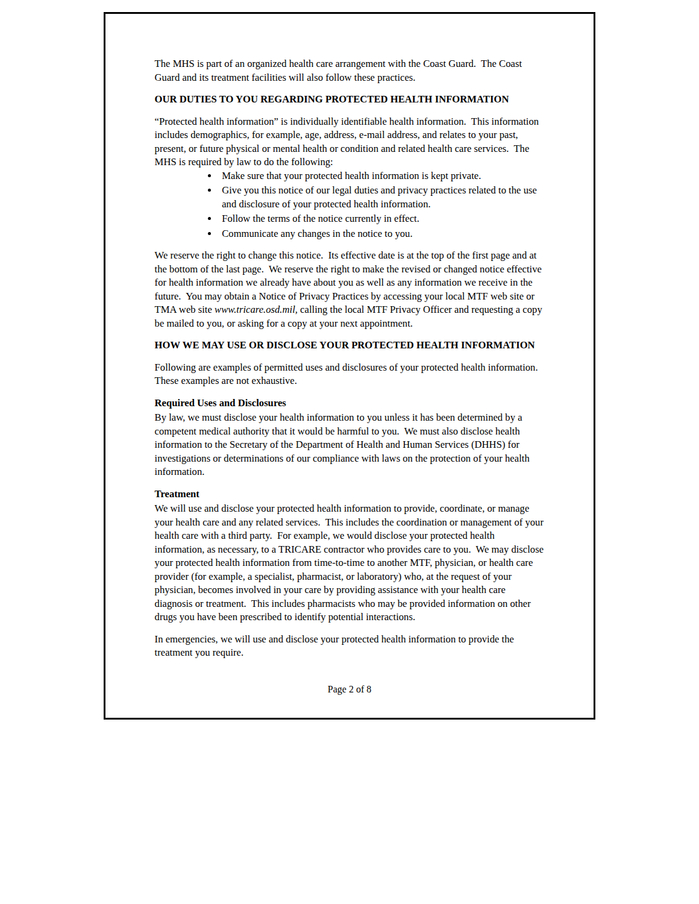The MHS is part of an organized health care arrangement with the Coast Guard. The Coast Guard and its treatment facilities will also follow these practices.
OUR DUTIES TO YOU REGARDING PROTECTED HEALTH INFORMATION
“Protected health information” is individually identifiable health information. This information includes demographics, for example, age, address, e-mail address, and relates to your past, present, or future physical or mental health or condition and related health care services. The MHS is required by law to do the following:
Make sure that your protected health information is kept private.
Give you this notice of our legal duties and privacy practices related to the use and disclosure of your protected health information.
Follow the terms of the notice currently in effect.
Communicate any changes in the notice to you.
We reserve the right to change this notice. Its effective date is at the top of the first page and at the bottom of the last page. We reserve the right to make the revised or changed notice effective for health information we already have about you as well as any information we receive in the future. You may obtain a Notice of Privacy Practices by accessing your local MTF web site or TMA web site www.tricare.osd.mil, calling the local MTF Privacy Officer and requesting a copy be mailed to you, or asking for a copy at your next appointment.
HOW WE MAY USE OR DISCLOSE YOUR PROTECTED HEALTH INFORMATION
Following are examples of permitted uses and disclosures of your protected health information. These examples are not exhaustive.
Required Uses and Disclosures
By law, we must disclose your health information to you unless it has been determined by a competent medical authority that it would be harmful to you. We must also disclose health information to the Secretary of the Department of Health and Human Services (DHHS) for investigations or determinations of our compliance with laws on the protection of your health information.
Treatment
We will use and disclose your protected health information to provide, coordinate, or manage your health care and any related services. This includes the coordination or management of your health care with a third party. For example, we would disclose your protected health information, as necessary, to a TRICARE contractor who provides care to you. We may disclose your protected health information from time-to-time to another MTF, physician, or health care provider (for example, a specialist, pharmacist, or laboratory) who, at the request of your physician, becomes involved in your care by providing assistance with your health care diagnosis or treatment. This includes pharmacists who may be provided information on other drugs you have been prescribed to identify potential interactions.
In emergencies, we will use and disclose your protected health information to provide the treatment you require.
Page 2 of 8